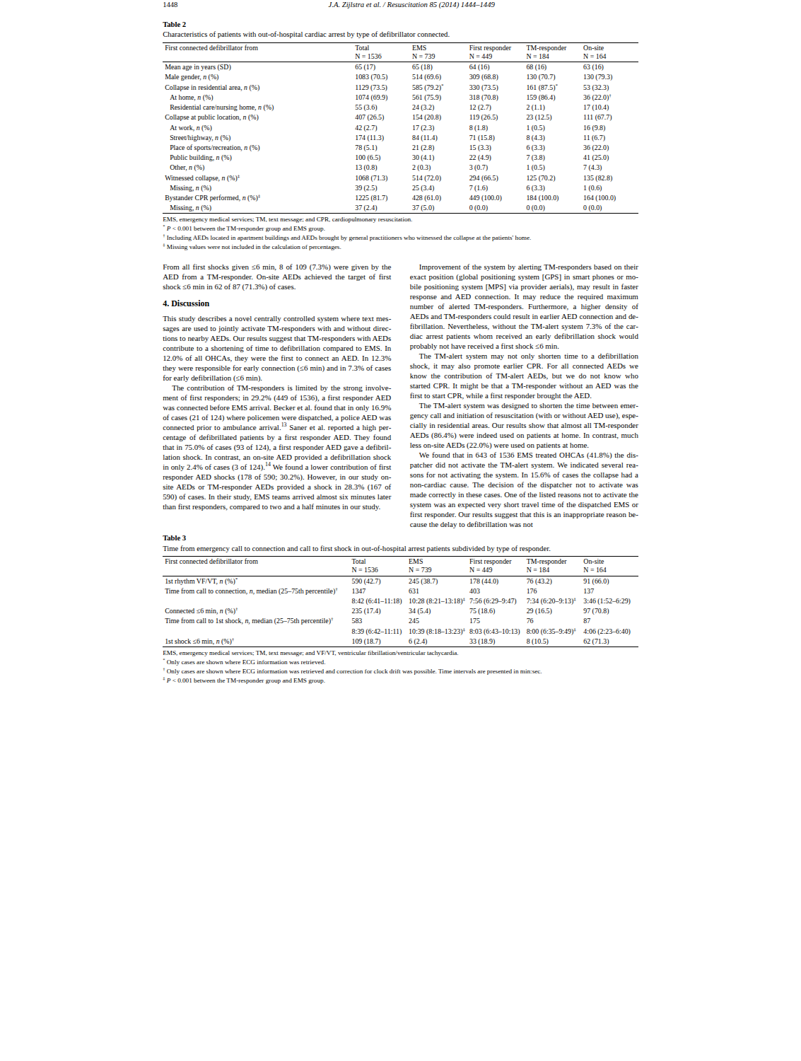1448 J.A. Zijlstra et al. / Resuscitation 85 (2014) 1444–1449
Table 2
Characteristics of patients with out-of-hospital cardiac arrest by type of defibrillator connected.
| First connected defibrillator from | Total N = 1536 | EMS N = 739 | First responder N = 449 | TM-responder N = 184 | On-site N = 164 |
| --- | --- | --- | --- | --- | --- |
| Mean age in years (SD) | 65 (17) | 65 (18) | 64 (16) | 68 (16) | 63 (16) |
| Male gender, n (%) | 1083 (70.5) | 514 (69.6) | 309 (68.8) | 130 (70.7) | 130 (79.3) |
| Collapse in residential area, n (%) | 1129 (73.5) | 585 (79.2) * | 330 (73.5) | 161 (87.5) * | 53 (32.3) |
| At home, n (%) | 1074 (69.9) | 561 (75.9) | 318 (70.8) | 159 (86.4) | 36 (22.0) † |
| Residential care/nursing home, n (%) | 55 (3.6) | 24 (3.2) | 12 (2.7) | 2 (1.1) | 17 (10.4) |
| Collapse at public location, n (%) | 407 (26.5) | 154 (20.8) | 119 (26.5) | 23 (12.5) | 111 (67.7) |
| At work, n (%) | 42 (2.7) | 17 (2.3) | 8 (1.8) | 1 (0.5) | 16 (9.8) |
| Street/highway, n (%) | 174 (11.3) | 84 (11.4) | 71 (15.8) | 8 (4.3) | 11 (6.7) |
| Place of sports/recreation, n (%) | 78 (5.1) | 21 (2.8) | 15 (3.3) | 6 (3.3) | 36 (22.0) |
| Public building, n (%) | 100 (6.5) | 30 (4.1) | 22 (4.9) | 7 (3.8) | 41 (25.0) |
| Other, n (%) | 13 (0.8) | 2 (0.3) | 3 (0.7) | 1 (0.5) | 7 (4.3) |
| Witnessed collapse, n (%) ‡ | 1068 (71.3) | 514 (72.0) | 294 (66.5) | 125 (70.2) | 135 (82.8) |
| Missing, n (%) | 39 (2.5) | 25 (3.4) | 7 (1.6) | 6 (3.3) | 1 (0.6) |
| Bystander CPR performed, n (%) ‡ | 1225 (81.7) | 428 (61.0) | 449 (100.0) | 184 (100.0) | 164 (100.0) |
| Missing, n (%) | 37 (2.4) | 37 (5.0) | 0 (0.0) | 0 (0.0) | 0 (0.0) |
EMS, emergency medical services; TM, text message; and CPR, cardiopulmonary resuscitation.
* P < 0.001 between the TM-responder group and EMS group.
† Including AEDs located in apartment buildings and AEDs brought by general practitioners who witnessed the collapse at the patients' home.
‡ Missing values were not included in the calculation of percentages.
From all first shocks given ≤6 min, 8 of 109 (7.3%) were given by the AED from a TM-responder. On-site AEDs achieved the target of first shock ≤6 min in 62 of 87 (71.3%) of cases.
4. Discussion
This study describes a novel centrally controlled system where text messages are used to jointly activate TM-responders with and without directions to nearby AEDs. Our results suggest that TM-responders with AEDs contribute to a shortening of time to defibrillation compared to EMS. In 12.0% of all OHCAs, they were the first to connect an AED. In 12.3% they were responsible for early connection (≤6 min) and in 7.3% of cases for early defibrillation (≤6 min).
The contribution of TM-responders is limited by the strong involvement of first responders; in 29.2% (449 of 1536), a first responder AED was connected before EMS arrival. Becker et al. found that in only 16.9% of cases (21 of 124) where policemen were dispatched, a police AED was connected prior to ambulance arrival.13 Saner et al. reported a high percentage of defibrillated patients by a first responder AED. They found that in 75.0% of cases (93 of 124), a first responder AED gave a defibrillation shock. In contrast, an on-site AED provided a defibrillation shock in only 2.4% of cases (3 of 124).14 We found a lower contribution of first responder AED shocks (178 of 590; 30.2%). However, in our study on-site AEDs or TM-responder AEDs provided a shock in 28.3% (167 of 590) of cases. In their study, EMS teams arrived almost six minutes later than first responders, compared to two and a half minutes in our study.
Improvement of the system by alerting TM-responders based on their exact position (global positioning system [GPS] in smart phones or mobile positioning system [MPS] via provider aerials), may result in faster response and AED connection. It may reduce the required maximum number of alerted TM-responders. Furthermore, a higher density of AEDs and TM-responders could result in earlier AED connection and defibrillation. Nevertheless, without the TM-alert system 7.3% of the cardiac arrest patients whom received an early defibrillation shock would probably not have received a first shock ≤6 min.
The TM-alert system may not only shorten time to a defibrillation shock, it may also promote earlier CPR. For all connected AEDs we know the contribution of TM-alert AEDs, but we do not know who started CPR. It might be that a TM-responder without an AED was the first to start CPR, while a first responder brought the AED.
The TM-alert system was designed to shorten the time between emergency call and initiation of resuscitation (with or without AED use), especially in residential areas. Our results show that almost all TM-responder AEDs (86.4%) were indeed used on patients at home. In contrast, much less on-site AEDs (22.0%) were used on patients at home.
We found that in 643 of 1536 EMS treated OHCAs (41.8%) the dispatcher did not activate the TM-alert system. We indicated several reasons for not activating the system. In 15.6% of cases the collapse had a non-cardiac cause. The decision of the dispatcher not to activate was made correctly in these cases. One of the listed reasons not to activate the system was an expected very short travel time of the dispatched EMS or first responder. Our results suggest that this is an inappropriate reason because the delay to defibrillation was not
Table 3
Time from emergency call to connection and call to first shock in out-of-hospital arrest patients subdivided by type of responder.
| First connected defibrillator from | Total N = 1536 | EMS N = 739 | First responder N = 449 | TM-responder N = 184 | On-site N = 164 |
| --- | --- | --- | --- | --- | --- |
| 1st rhythm VF/VT, n (%) * | 590 (42.7) | 245 (38.7) | 178 (44.0) | 76 (43.2) | 91 (66.0) |
| Time from call to connection, n , median (25–75th percentile) † | 1347 | 631 | 403 | 176 | 137 |
| | 8:42 (6:41–11:18) | 10:28 (8:21–13:18) ‡ | 7:56 (6:29–9:47) | 7:34 (6:20–9:13) ‡ | 3:46 (1:52–6:29) |
| Connected ≤6 min, n (%) † | 235 (17.4) | 34 (5.4) | 75 (18.6) | 29 (16.5) | 97 (70.8) |
| Time from call to 1st shock, n , median (25–75th percentile) † | 583 | 245 | 175 | 76 | 87 |
| | 8:39 (6:42–11:11) | 10:39 (8:18–13:23) ‡ | 8:03 (6:43–10:13) | 8:00 (6:35–9:49) ‡ | 4:06 (2:23–6:40) |
| 1st shock ≤6 min, n (%) † | 109 (18.7) | 6 (2.4) | 33 (18.9) | 8 (10.5) | 62 (71.3) |
EMS, emergency medical services; TM, text message; and VF/VT, ventricular fibrillation/ventricular tachycardia.
* Only cases are shown where ECG information was retrieved.
† Only cases are shown where ECG information was retrieved and correction for clock drift was possible. Time intervals are presented in min:sec.
‡ P < 0.001 between the TM-responder group and EMS group.